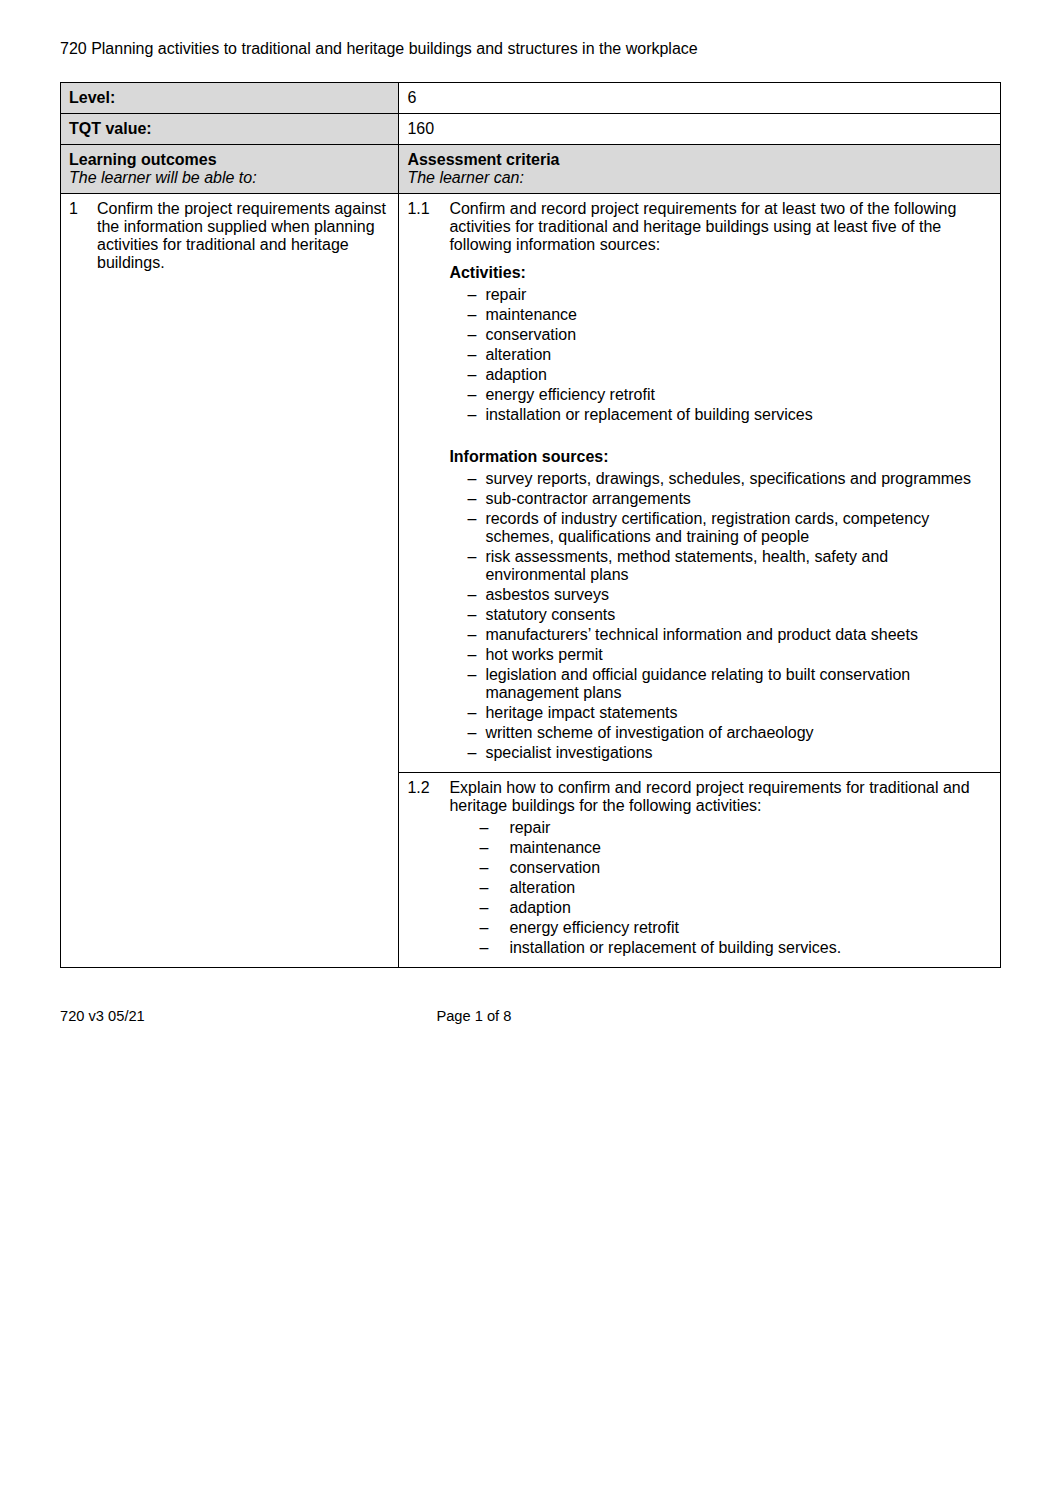720 Planning activities to traditional and heritage buildings and structures in the workplace
| Level: | 6 |
| TQT value: | 160 |
| Learning outcomes The learner will be able to: | Assessment criteria The learner can: |
| 1 Confirm the project requirements against the information supplied when planning activities for traditional and heritage buildings. | 1.1 Confirm and record project requirements for at least two of the following activities for traditional and heritage buildings using at least five of the following information sources: Activities: repair maintenance conservation alteration adaption energy efficiency retrofit installation or replacement of building services Information sources: survey reports, drawings, schedules, specifications and programmes sub-contractor arrangements records of industry certification, registration cards, competency schemes, qualifications and training of people risk assessments, method statements, health, safety and environmental plans asbestos surveys statutory consents manufacturers’ technical information and product data sheets hot works permit legislation and official guidance relating to built conservation management plans heritage impact statements written scheme of investigation of archaeology specialist investigations |
| 1.2 Explain how to confirm and record project requirements for traditional and heritage buildings for the following activities: repair maintenance conservation alteration adaption energy efficiency retrofit installation or replacement of building services. |
720 v3 05/21
Page 1 of 8